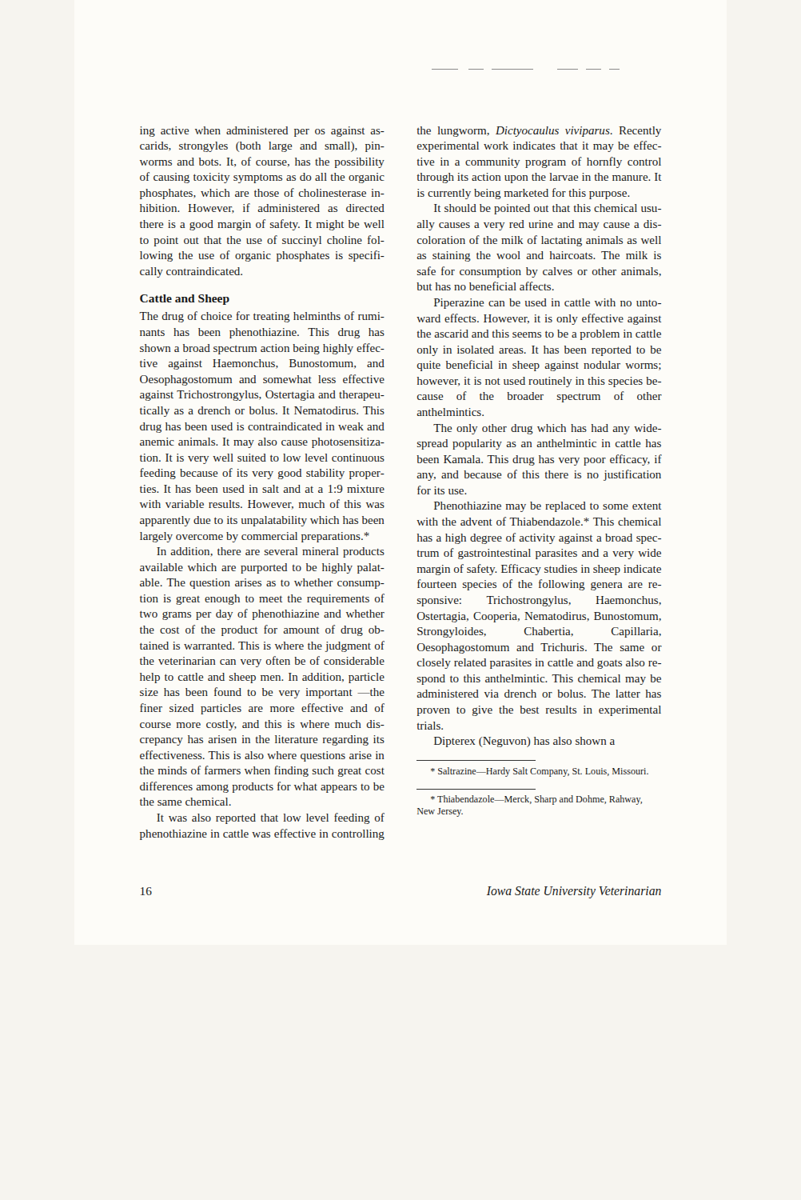ing active when administered per os against ascarids, strongyles (both large and small), pinworms and bots. It, of course, has the possibility of causing toxicity symptoms as do all the organic phosphates, which are those of cholinesterase inhibition. However, if administered as directed there is a good margin of safety. It might be well to point out that the use of succinyl choline following the use of organic phosphates is specifically contraindicated.
Cattle and Sheep
The drug of choice for treating helminths of ruminants has been phenothiazine. This drug has shown a broad spectrum action being highly effective against Haemonchus, Bunostomum, and Oesophagostomum and somewhat less effective against Trichostrongylus, Ostertagia and therapeutically as a drench or bolus. It Nematodirus. This drug has been used is contraindicated in weak and anemic animals. It may also cause photosensitization. It is very well suited to low level continuous feeding because of its very good stability properties. It has been used in salt and at a 1:9 mixture with variable results. However, much of this was apparently due to its unpalatability which has been largely overcome by commercial preparations.*
In addition, there are several mineral products available which are purported to be highly palatable. The question arises as to whether consumption is great enough to meet the requirements of two grams per day of phenothiazine and whether the cost of the product for amount of drug obtained is warranted. This is where the judgment of the veterinarian can very often be of considerable help to cattle and sheep men. In addition, particle size has been found to be very important —the finer sized particles are more effective and of course more costly, and this is where much discrepancy has arisen in the literature regarding its effectiveness. This is also where questions arise in the minds of farmers when finding such great cost differences among products for what appears to be the same chemical.
It was also reported that low level feeding of phenothiazine in cattle was effective in controlling the lungworm, Dictyocaulus viviparus. Recently experimental work indicates that it may be effective in a community program of hornfly control through its action upon the larvae in the manure. It is currently being marketed for this purpose.
It should be pointed out that this chemical usually causes a very red urine and may cause a discoloration of the milk of lactating animals as well as staining the wool and haircoats. The milk is safe for consumption by calves or other animals, but has no beneficial affects.
Piperazine can be used in cattle with no untoward effects. However, it is only effective against the ascarid and this seems to be a problem in cattle only in isolated areas. It has been reported to be quite beneficial in sheep against nodular worms; however, it is not used routinely in this species because of the broader spectrum of other anthelmintics.
The only other drug which has had any widespread popularity as an anthelmintic in cattle has been Kamala. This drug has very poor efficacy, if any, and because of this there is no justification for its use.
Phenothiazine may be replaced to some extent with the advent of Thiabendazole.* This chemical has a high degree of activity against a broad spectrum of gastrointestinal parasites and a very wide margin of safety. Efficacy studies in sheep indicate fourteen species of the following genera are responsive: Trichostrongylus, Haemonchus, Ostertagia, Cooperia, Nematodirus, Bunostomum, Strongyloides, Chabertia, Capillaria, Oesophagostomum and Trichuris. The same or closely related parasites in cattle and goats also respond to this anthelmintic. This chemical may be administered via drench or bolus. The latter has proven to give the best results in experimental trials.
Dipterex (Neguvon) has also shown a
* Saltrazine—Hardy Salt Company, St. Louis, Missouri.
* Thiabendazole—Merck, Sharp and Dohme, Rahway, New Jersey.
16
Iowa State University Veterinarian